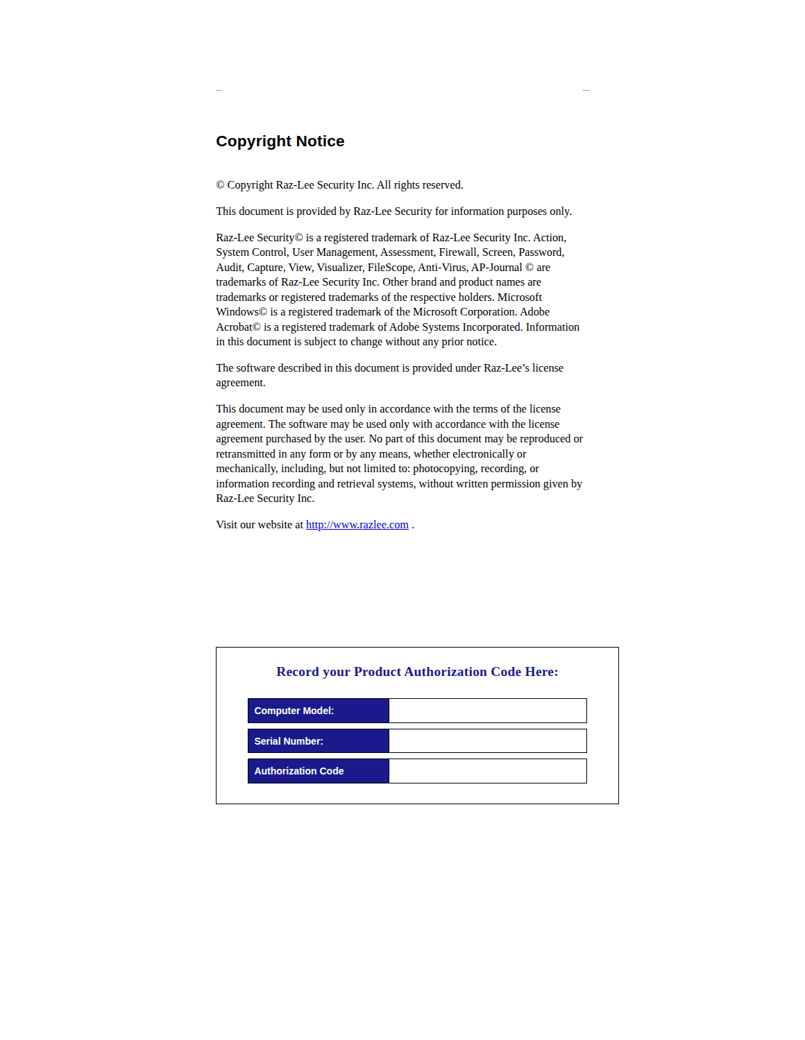Copyright Notice
© Copyright Raz-Lee Security Inc. All rights reserved.
This document is provided by Raz-Lee Security for information purposes only.
Raz-Lee Security© is a registered trademark of Raz-Lee Security Inc. Action, System Control, User Management, Assessment, Firewall, Screen, Password, Audit, Capture, View, Visualizer, FileScope, Anti-Virus, AP-Journal © are trademarks of Raz-Lee Security Inc. Other brand and product names are trademarks or registered trademarks of the respective holders. Microsoft Windows© is a registered trademark of the Microsoft Corporation. Adobe Acrobat© is a registered trademark of Adobe Systems Incorporated. Information in this document is subject to change without any prior notice.
The software described in this document is provided under Raz-Lee’s license agreement.
This document may be used only in accordance with the terms of the license agreement. The software may be used only with accordance with the license agreement purchased by the user. No part of this document may be reproduced or retransmitted in any form or by any means, whether electronically or mechanically, including, but not limited to: photocopying, recording, or information recording and retrieval systems, without written permission given by Raz-Lee Security Inc.
Visit our website at http://www.razlee.com .
Record your Product Authorization Code Here:
| Computer Model: | |
| Serial Number: | |
| Authorization Code | |